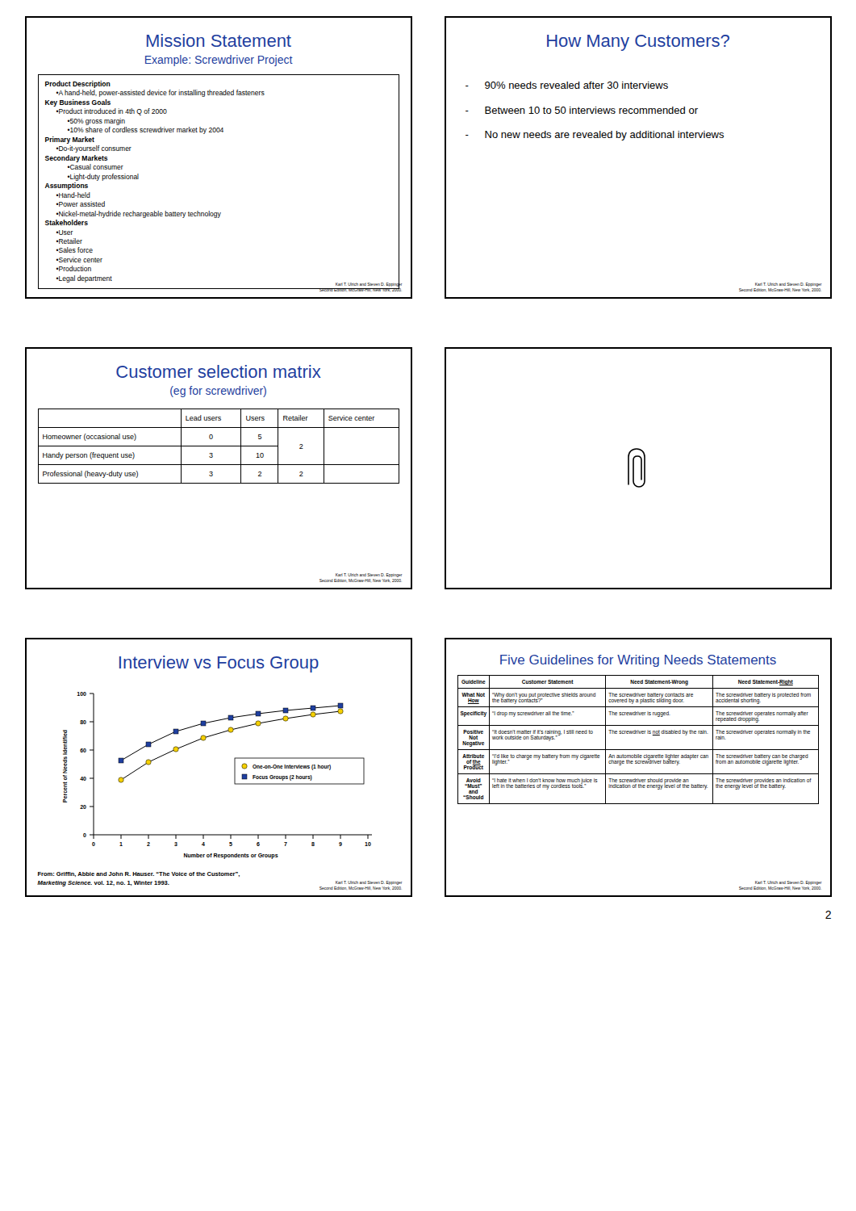Mission Statement
Example: Screwdriver Project
Product Description
•A hand-held, power-assisted device for installing threaded fasteners
Key Business Goals
•Product introduced in 4th Q of 2000
•50% gross margin
•10% share of cordless screwdriver market by 2004
Primary Market
•Do-it-yourself consumer
Secondary Markets
•Casual consumer
•Light-duty professional
Assumptions
•Hand-held
•Power assisted
•Nickel-metal-hydride rechargeable battery technology
Stakeholders
•User
•Retailer
•Sales force
•Service center
•Production
•Legal department
Karl T. Ulrich and Steven D. Eppinger
Second Edition, McGraw-Hill, New York, 2000.
How Many Customers?
-90% needs revealed after 30 interviews
-Between 10 to 50 interviews recommended or
-No new needs are revealed by additional interviews
Karl T. Ulrich and Steven D. Eppinger
Second Edition, McGraw-Hill, New York, 2000.
Customer selection matrix
(eg for screwdriver)
| | Lead users | Users | Retailer | Service center |
| Homeowner (occasional use) | 0 | 5 | 2 | |
| Handy person (frequent use) | 3 | 10 |
| Professional (heavy-duty use) | 3 | 2 | 2 | |
Karl T. Ulrich and Steven D. Eppinger
Second Edition, McGraw-Hill, New York, 2000.
Interview vs Focus Group
0 20 40 60 80 100 Percent of Needs Identified 0 1 2 3 4 5 6 7 8 9 10 Number of Respondents or Groups One-on-One Interviews (1 hour) Focus Groups (2 hours)
From: Griffin, Abbie and John R. Hauser. “The Voice of the Customer”,
Marketing Science. vol. 12, no. 1, Winter 1993.
Karl T. Ulrich and Steven D. Eppinger
Second Edition, McGraw-Hill, New York, 2000.
Five Guidelines for Writing Needs Statements
| Guideline | Customer Statement | Need Statement-Wrong | Need Statement- Right |
| --- | --- | --- | --- |
| What Not How | “Why don’t you put protective shields around the battery contacts?” | The screwdriver battery contacts are covered by a plastic sliding door. | The screwdriver battery is protected from accidental shorting. |
| Specificity | “I drop my screwdriver all the time.” | The screwdriver is rugged. | The screwdriver operates normally after repeated dropping. |
| Positive Not Negative | “It doesn’t matter if it’s raining, I still need to work outside on Saturdays.” | The screwdriver is not disabled by the rain. | The screwdriver operates normally in the rain. |
| Attribute of the Product | “I’d like to charge my battery from my cigarette lighter.” | An automobile cigarette lighter adapter can charge the screwdriver battery. | The screwdriver battery can be charged from an automobile cigarette lighter. |
| Avoid “Must” and “Should | “I hate it when I don’t know how much juice is left in the batteries of my cordless tools.” | The screwdriver should provide an indication of the energy level of the battery. | The screwdriver provides an indication of the energy level of the battery. |
Karl T. Ulrich and Steven D. Eppinger
Second Edition, McGraw-Hill, New York, 2000.
2